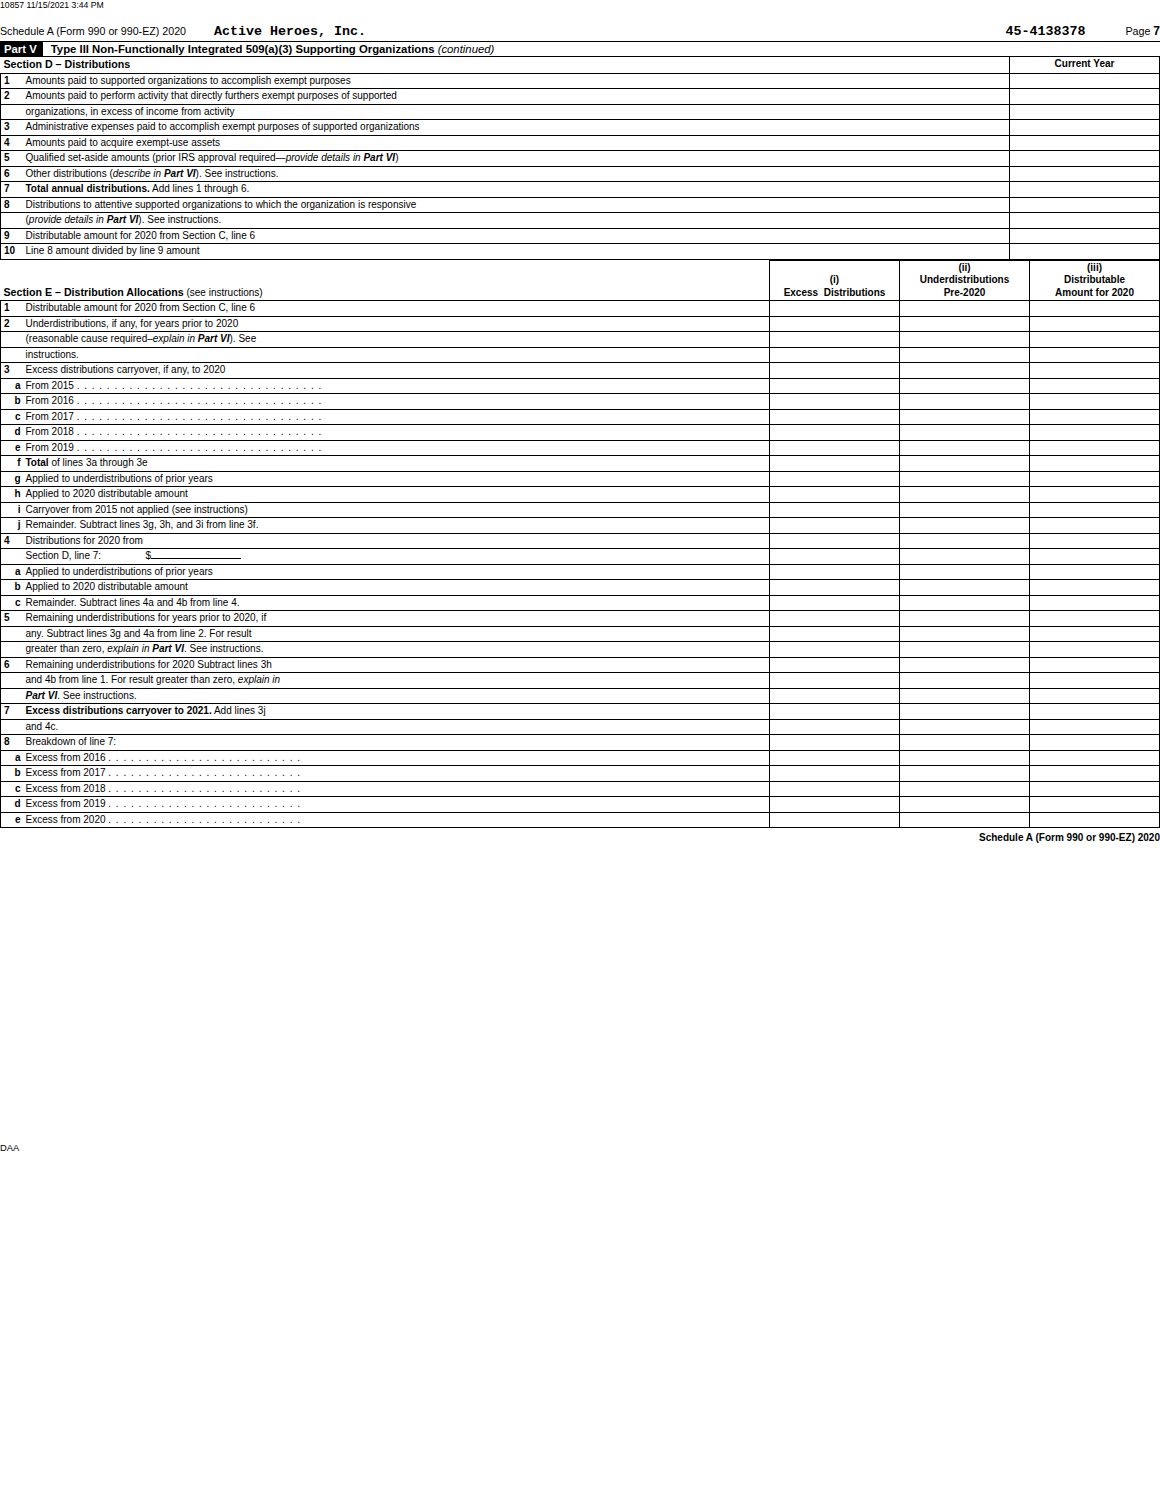10857 11/15/2021 3:44 PM
Schedule A (Form 990 or 990-EZ) 2020 Active Heroes, Inc. 45-4138378 Page 7
Part V
Type III Non-Functionally Integrated 509(a)(3) Supporting Organizations (continued)
| Section D – Distributions | Current Year |
| 1 | Amounts paid to supported organizations to accomplish exempt purposes | |
| 2 | Amounts paid to perform activity that directly furthers exempt purposes of supported | |
| | organizations, in excess of income from activity | |
| 3 | Administrative expenses paid to accomplish exempt purposes of supported organizations | |
| 4 | Amounts paid to acquire exempt-use assets | |
| 5 | Qualified set-aside amounts (prior IRS approval required— provide details in Part VI ) | |
| 6 | Other distributions ( describe in Part VI ). See instructions. | |
| 7 | Total annual distributions. Add lines 1 through 6. | |
| 8 | Distributions to attentive supported organizations to which the organization is responsive | |
| | ( provide details in Part VI ). See instructions. | |
| 9 | Distributable amount for 2020 from Section C, line 6 | |
| 10 | Line 8 amount divided by line 9 amount | |
| Section E – Distribution Allocations (see instructions) | (i) Excess Distributions | (ii) Underdistributions Pre-2020 | (iii) Distributable Amount for 2020 |
| 1 | Distributable amount for 2020 from Section C, line 6 | | | |
| 2 | Underdistributions, if any, for years prior to 2020 | | | |
| | (reasonable cause required– explain in Part VI ). See | | | |
| | instructions. | | | |
| 3 | Excess distributions carryover, if any, to 2020 | | | |
| a | From 2015 . . . . . . . . . . . . . . . . . . . . . . . . . . . . . . . . . | | | |
| b | From 2016 . . . . . . . . . . . . . . . . . . . . . . . . . . . . . . . . . | | | |
| c | From 2017 . . . . . . . . . . . . . . . . . . . . . . . . . . . . . . . . . | | | |
| d | From 2018 . . . . . . . . . . . . . . . . . . . . . . . . . . . . . . . . . | | | |
| e | From 2019 . . . . . . . . . . . . . . . . . . . . . . . . . . . . . . . . . | | | |
| f | Total of lines 3a through 3e | | | |
| g | Applied to underdistributions of prior years | | | |
| h | Applied to 2020 distributable amount | | | |
| i | Carryover from 2015 not applied (see instructions) | | | |
| j | Remainder. Subtract lines 3g, 3h, and 3i from line 3f. | | | |
| 4 | Distributions for 2020 from | | | |
| | Section D, line 7: $ | | | |
| a | Applied to underdistributions of prior years | | | |
| b | Applied to 2020 distributable amount | | | |
| c | Remainder. Subtract lines 4a and 4b from line 4. | | | |
| 5 | Remaining underdistributions for years prior to 2020, if | | | |
| | any. Subtract lines 3g and 4a from line 2. For result | | | |
| | greater than zero, explain in Part VI . See instructions. | | | |
| 6 | Remaining underdistributions for 2020 Subtract lines 3h | | | |
| | and 4b from line 1. For result greater than zero, explain in | | | |
| | Part VI . See instructions. | | | |
| 7 | Excess distributions carryover to 2021. Add lines 3j | | | |
| | and 4c. | | | |
| 8 | Breakdown of line 7: | | | |
| a | Excess from 2016 . . . . . . . . . . . . . . . . . . . . . . . . . . | | | |
| b | Excess from 2017 . . . . . . . . . . . . . . . . . . . . . . . . . . | | | |
| c | Excess from 2018 . . . . . . . . . . . . . . . . . . . . . . . . . . | | | |
| d | Excess from 2019 . . . . . . . . . . . . . . . . . . . . . . . . . . | | | |
| e | Excess from 2020 . . . . . . . . . . . . . . . . . . . . . . . . . . | | | |
Schedule A (Form 990 or 990-EZ) 2020
DAA